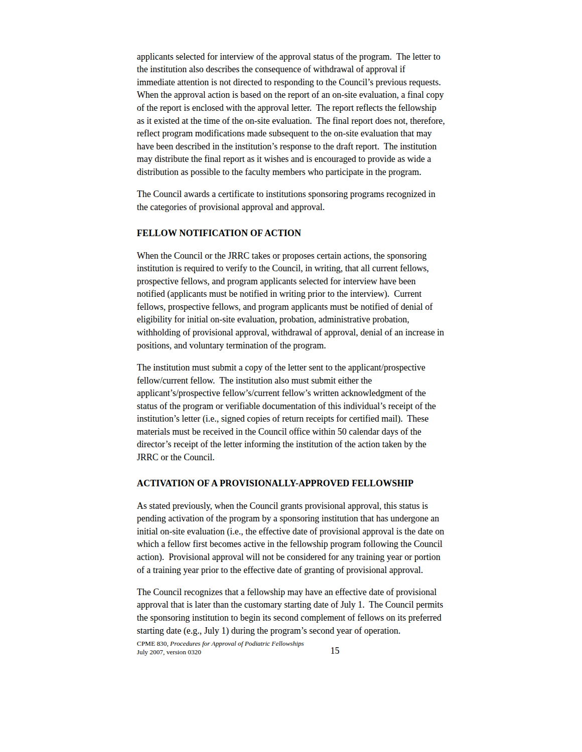applicants selected for interview of the approval status of the program. The letter to the institution also describes the consequence of withdrawal of approval if immediate attention is not directed to responding to the Council’s previous requests.
When the approval action is based on the report of an on-site evaluation, a final copy of the report is enclosed with the approval letter. The report reflects the fellowship as it existed at the time of the on-site evaluation. The final report does not, therefore, reflect program modifications made subsequent to the on-site evaluation that may have been described in the institution’s response to the draft report. The institution may distribute the final report as it wishes and is encouraged to provide as wide a distribution as possible to the faculty members who participate in the program.
The Council awards a certificate to institutions sponsoring programs recognized in the categories of provisional approval and approval.
FELLOW NOTIFICATION OF ACTION
When the Council or the JRRC takes or proposes certain actions, the sponsoring institution is required to verify to the Council, in writing, that all current fellows, prospective fellows, and program applicants selected for interview have been notified (applicants must be notified in writing prior to the interview). Current fellows, prospective fellows, and program applicants must be notified of denial of eligibility for initial on-site evaluation, probation, administrative probation, withholding of provisional approval, withdrawal of approval, denial of an increase in positions, and voluntary termination of the program.
The institution must submit a copy of the letter sent to the applicant/prospective fellow/current fellow. The institution also must submit either the applicant’s/prospective fellow’s/current fellow’s written acknowledgment of the status of the program or verifiable documentation of this individual’s receipt of the institution’s letter (i.e., signed copies of return receipts for certified mail). These materials must be received in the Council office within 50 calendar days of the director’s receipt of the letter informing the institution of the action taken by the JRRC or the Council.
ACTIVATION OF A PROVISIONALLY-APPROVED FELLOWSHIP
As stated previously, when the Council grants provisional approval, this status is pending activation of the program by a sponsoring institution that has undergone an initial on-site evaluation (i.e., the effective date of provisional approval is the date on which a fellow first becomes active in the fellowship program following the Council action). Provisional approval will not be considered for any training year or portion of a training year prior to the effective date of granting of provisional approval.
The Council recognizes that a fellowship may have an effective date of provisional approval that is later than the customary starting date of July 1. The Council permits the sponsoring institution to begin its second complement of fellows on its preferred starting date (e.g., July 1) during the program’s second year of operation.
CPME 830, Procedures for Approval of Podiatric Fellowships
July 2007, version 032015